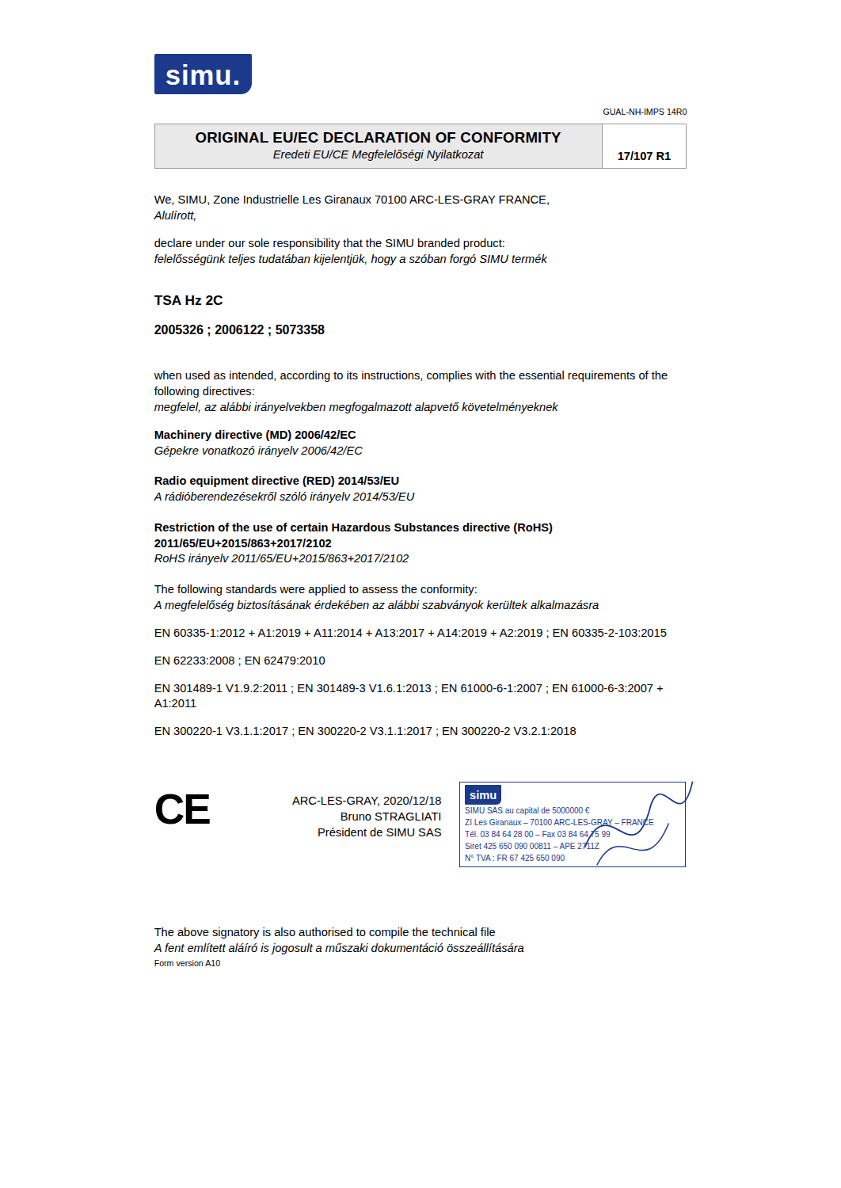simu.
GUAL-NH-IMPS 14R0
ORIGINAL EU/EC DECLARATION OF CONFORMITY
Eredeti EU/CE Megfelelőségi Nyilatkozat
17/107 R1
We, SIMU, Zone Industrielle Les Giranaux 70100 ARC-LES-GRAY FRANCE,
Alulírott,
declare under our sole responsibility that the SIMU branded product:
felelősségünk teljes tudatában kijelentjük, hogy a szóban forgó SIMU termék
TSA Hz 2C
2005326 ; 2006122 ; 5073358
when used as intended, according to its instructions, complies with the essential requirements of the following directives:
megfelel, az alábbi irányelvekben megfogalmazott alapvető követelményeknek
Machinery directive (MD) 2006/42/EC
Gépekre vonatkozó irányelv 2006/42/EC
Radio equipment directive (RED) 2014/53/EU
A rádióberendezésekről szóló irányelv 2014/53/EU
Restriction of the use of certain Hazardous Substances directive (RoHS) 2011/65/EU+2015/863+2017/2102
RoHS irányelv 2011/65/EU+2015/863+2017/2102
The following standards were applied to assess the conformity:
A megfelelőség biztosításának érdekében az alábbi szabványok kerültek alkalmazásra
EN 60335‑1:2012 + A1:2019 + A11:2014 + A13:2017 + A14:2019 + A2:2019 ; EN 60335‑2‑103:2015
EN 62233:2008 ; EN 62479:2010
EN 301489‑1 V1.9.2:2011 ; EN 301489‑3 V1.6.1:2013 ; EN 61000‑6‑1:2007 ; EN 61000‑6‑3:2007 + A1:2011
EN 300220‑1 V3.1.1:2017 ; EN 300220‑2 V3.1.1:2017 ; EN 300220‑2 V3.2.1:2018
CE
ARC‑LES‑GRAY, 2020/12/18
Bruno STRAGLIATI
Président de SIMU SAS
simu SIMU SAS au capital de 5000000 €
ZI Les Giranaux – 70100 ARC‑LES‑GRAY – FRANCE
Tél. 03 84 64 28 00 – Fax 03 84 64 75 99
Siret 425 650 090 00811 – APE 2711Z
N° TVA : FR 67 425 650 090
The above signatory is also authorised to compile the technical file
A fent említett aláíró is jogosult a műszaki dokumentáció összeállítására
Form version A10